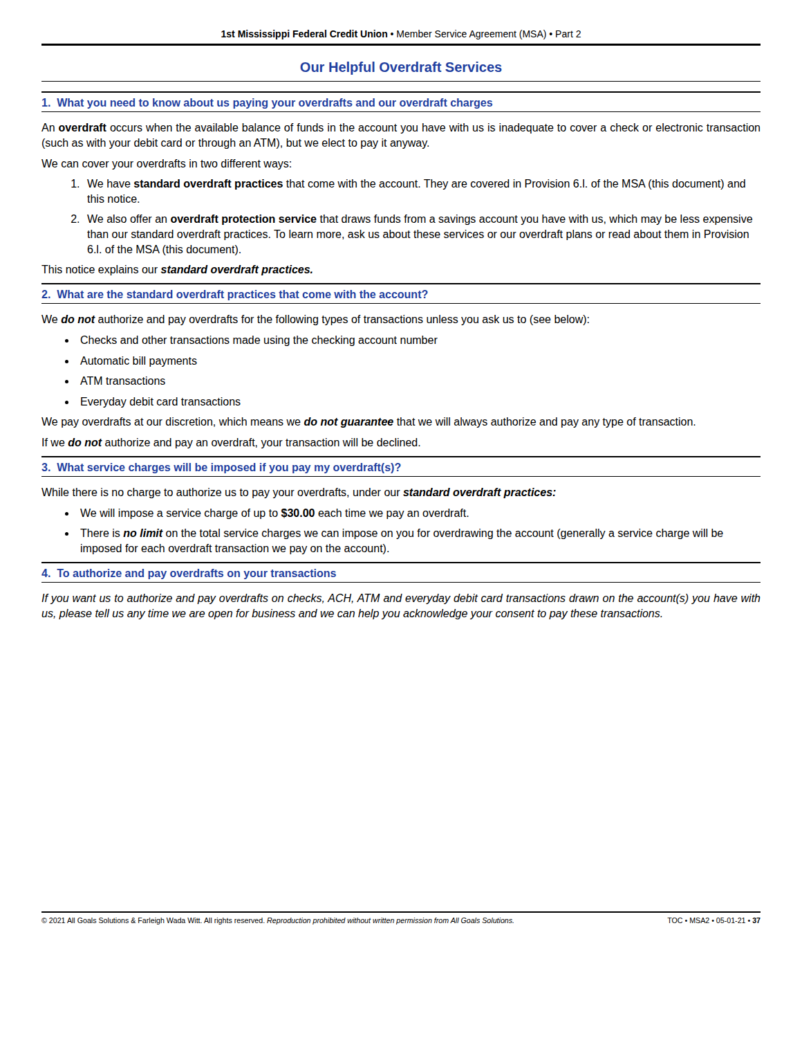1st Mississippi Federal Credit Union • Member Service Agreement (MSA) • Part 2
Our Helpful Overdraft Services
1. What you need to know about us paying your overdrafts and our overdraft charges
An overdraft occurs when the available balance of funds in the account you have with us is inadequate to cover a check or electronic transaction (such as with your debit card or through an ATM), but we elect to pay it anyway.
We can cover your overdrafts in two different ways:
We have standard overdraft practices that come with the account. They are covered in Provision 6.l. of the MSA (this document) and this notice.
We also offer an overdraft protection service that draws funds from a savings account you have with us, which may be less expensive than our standard overdraft practices. To learn more, ask us about these services or our overdraft plans or read about them in Provision 6.l. of the MSA (this document).
This notice explains our standard overdraft practices.
2. What are the standard overdraft practices that come with the account?
We do not authorize and pay overdrafts for the following types of transactions unless you ask us to (see below):
Checks and other transactions made using the checking account number
Automatic bill payments
ATM transactions
Everyday debit card transactions
We pay overdrafts at our discretion, which means we do not guarantee that we will always authorize and pay any type of transaction.
If we do not authorize and pay an overdraft, your transaction will be declined.
3. What service charges will be imposed if you pay my overdraft(s)?
While there is no charge to authorize us to pay your overdrafts, under our standard overdraft practices:
We will impose a service charge of up to $30.00 each time we pay an overdraft.
There is no limit on the total service charges we can impose on you for overdrawing the account (generally a service charge will be imposed for each overdraft transaction we pay on the account).
4. To authorize and pay overdrafts on your transactions
If you want us to authorize and pay overdrafts on checks, ACH, ATM and everyday debit card transactions drawn on the account(s) you have with us, please tell us any time we are open for business and we can help you acknowledge your consent to pay these transactions.
© 2021 All Goals Solutions & Farleigh Wada Witt. All rights reserved. Reproduction prohibited without written permission from All Goals Solutions.
TOC • MSA2 • 05-01-21 • 37